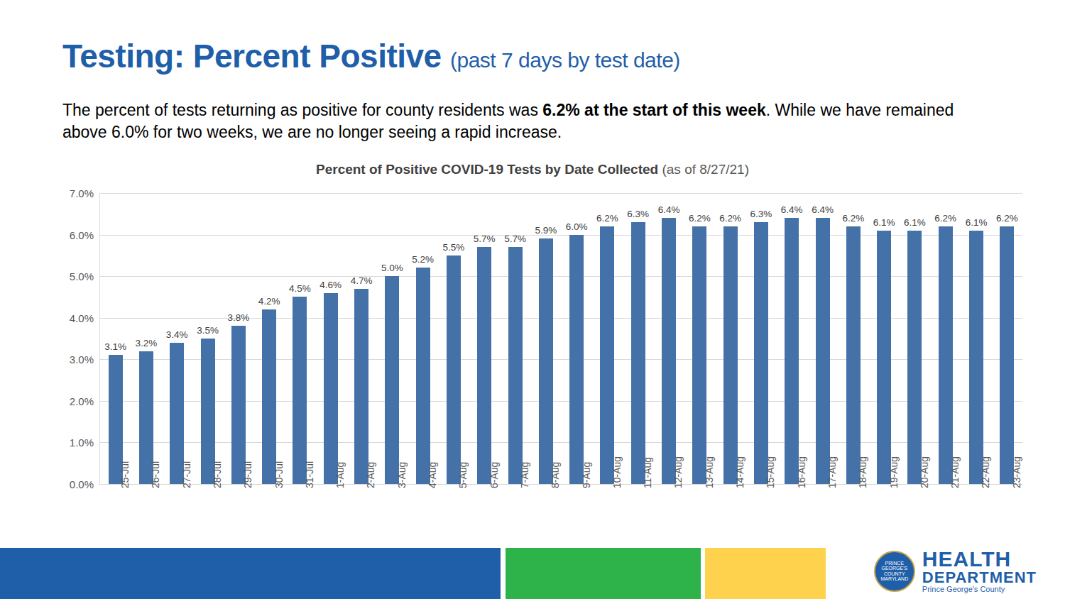Testing: Percent Positive (past 7 days by test date)
The percent of tests returning as positive for county residents was 6.2% at the start of this week. While we have remained above 6.0% for two weeks, we are no longer seeing a rapid increase.
Percent of Positive COVID-19 Tests by Date Collected (as of 8/27/21)
7.0%
6.0%
5.0%
4.0%
3.0%
2.0%
1.0%
0.0%
3.1%
3.2%
3.4%
3.5%
3.8%
4.2%
4.5%
4.6%
4.7%
5.0%
5.2%
5.5%
5.7%
5.7%
5.9%
6.0%
6.2%
6.3%
6.4%
6.2%
6.2%
6.3%
6.4%
6.4%
6.2%
6.1%
6.1%
6.2%
6.1%
6.2%
25-Jul
26-Jul
27-Jul
28-Jul
29-Jul
30-Jul
31-Jul
1-Aug
2-Aug
3-Aug
4-Aug
5-Aug
6-Aug
7-Aug
8-Aug
9-Aug
10-Aug
11-Aug
12-Aug
13-Aug
14-Aug
15-Aug
16-Aug
17-Aug
18-Aug
19-Aug
20-Aug
21-Aug
22-Aug
23-Aug
PRINCE
GEORGE'S
COUNTY
MARYLAND
HEALTH
DEPARTMENT
Prince George's County